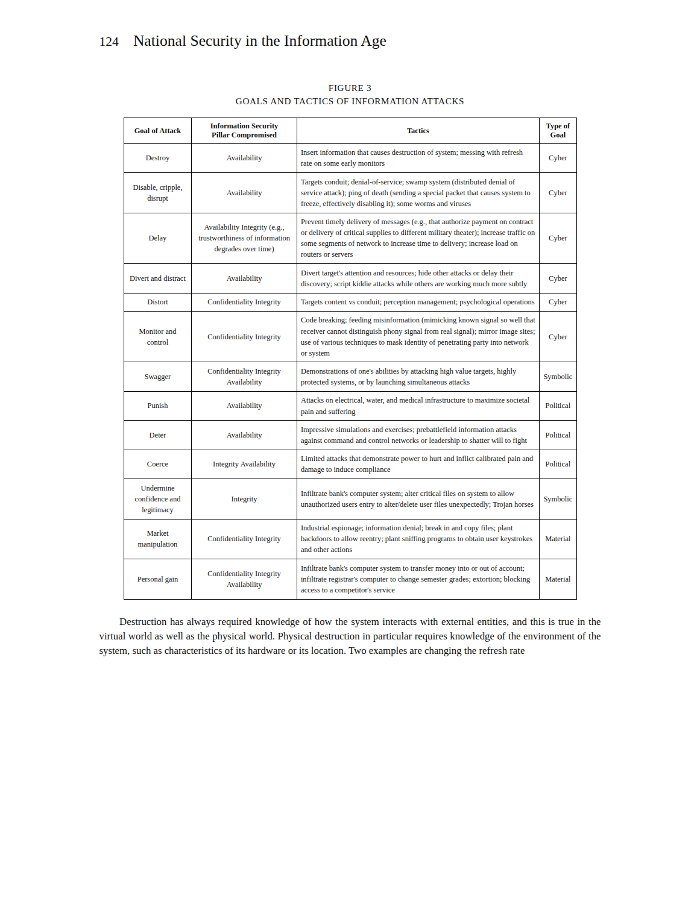124
National Security in the Information Age
FIGURE 3 GOALS AND TACTICS OF INFORMATION ATTACKS
| Goal of Attack | Information Security Pillar Compromised | Tactics | Type of Goal |
| --- | --- | --- | --- |
| Destroy | Availability | Insert information that causes destruction of system; messing with refresh rate on some early monitors | Cyber |
| Disable, cripple, disrupt | Availability | Targets conduit; denial-of-service; swamp system (distributed denial of service attack); ping of death (sending a special packet that causes system to freeze, effectively disabling it); some worms and viruses | Cyber |
| Delay | Availability Integrity (e.g., trustworthiness of information degrades over time) | Prevent timely delivery of messages (e.g., that authorize payment on contract or delivery of critical supplies to different military theater); increase traffic on some segments of network to increase time to delivery; increase load on routers or servers | Cyber |
| Divert and distract | Availability | Divert target's attention and resources; hide other attacks or delay their discovery; script kiddie attacks while others are working much more subtly | Cyber |
| Distort | Confidentiality Integrity | Targets content vs conduit; perception management; psychological operations | Cyber |
| Monitor and control | Confidentiality Integrity | Code breaking; feeding misinformation (mimicking known signal so well that receiver cannot distinguish phony signal from real signal); mirror image sites; use of various techniques to mask identity of penetrating party into network or system | Cyber |
| Swagger | Confidentiality Integrity Availability | Demonstrations of one's abilities by attacking high value targets, highly protected systems, or by launching simultaneous attacks | Symbolic |
| Punish | Availability | Attacks on electrical, water, and medical infrastructure to maximize societal pain and suffering | Political |
| Deter | Availability | Impressive simulations and exercises; prebattlefield information attacks against command and control networks or leadership to shatter will to fight | Political |
| Coerce | Integrity Availability | Limited attacks that demonstrate power to hurt and inflict calibrated pain and damage to induce compliance | Political |
| Undermine confidence and legitimacy | Integrity | Infiltrate bank's computer system; alter critical files on system to allow unauthorized users entry to alter/delete user files unexpectedly; Trojan horses | Symbolic |
| Market manipulation | Confidentiality Integrity | Industrial espionage; information denial; break in and copy files; plant backdoors to allow reentry; plant sniffing programs to obtain user keystrokes and other actions | Material |
| Personal gain | Confidentiality Integrity Availability | Infiltrate bank's computer system to transfer money into or out of account; infiltrate registrar's computer to change semester grades; extortion; blocking access to a competitor's service | Material |
Destruction has always required knowledge of how the system interacts with external entities, and this is true in the virtual world as well as the physical world. Physical destruction in particular requires knowledge of the environment of the system, such as characteristics of its hardware or its location. Two examples are changing the refresh rate